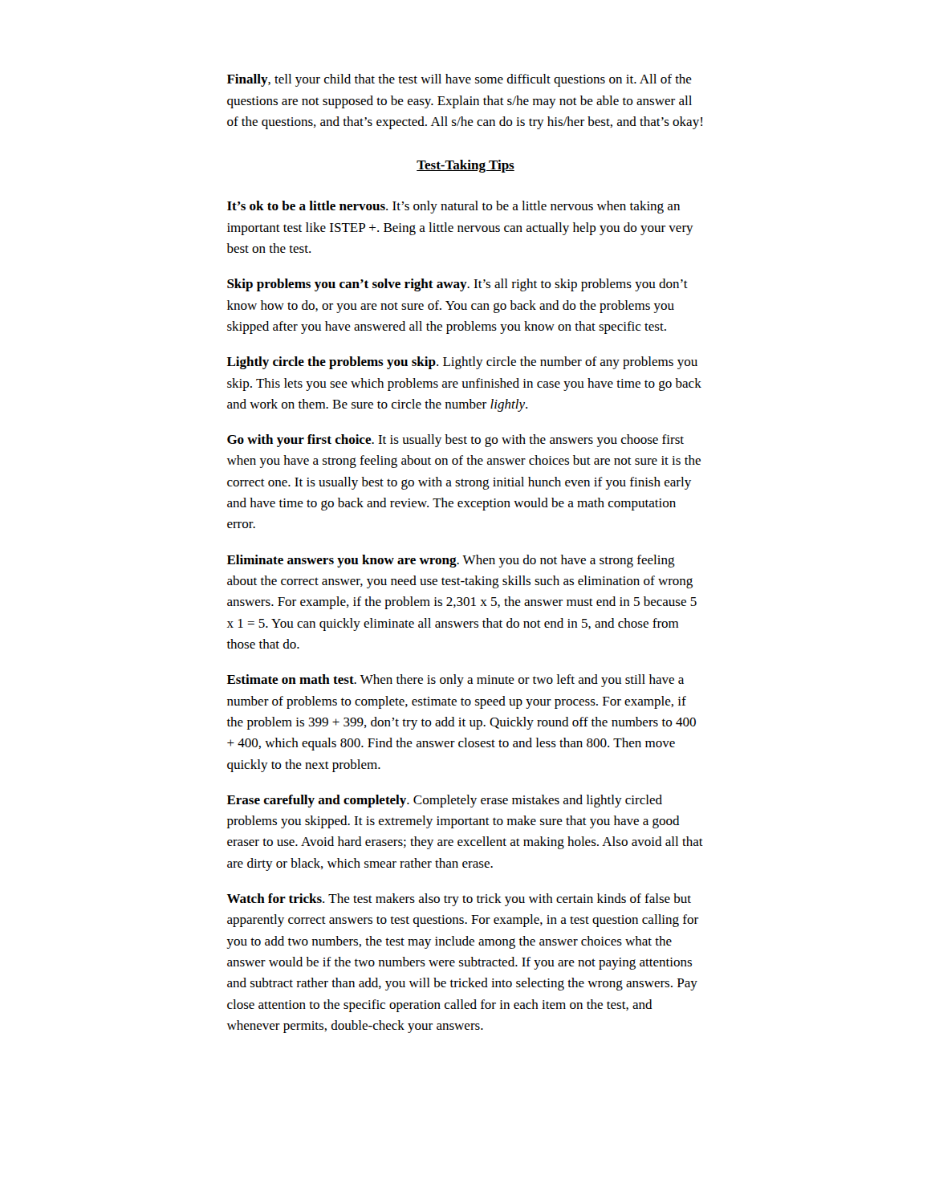Finally, tell your child that the test will have some difficult questions on it. All of the questions are not supposed to be easy. Explain that s/he may not be able to answer all of the questions, and that’s expected. All s/he can do is try his/her best, and that’s okay!
Test-Taking Tips
It’s ok to be a little nervous. It’s only natural to be a little nervous when taking an important test like ISTEP +. Being a little nervous can actually help you do your very best on the test.
Skip problems you can’t solve right away. It’s all right to skip problems you don’t know how to do, or you are not sure of. You can go back and do the problems you skipped after you have answered all the problems you know on that specific test.
Lightly circle the problems you skip. Lightly circle the number of any problems you skip. This lets you see which problems are unfinished in case you have time to go back and work on them. Be sure to circle the number lightly.
Go with your first choice. It is usually best to go with the answers you choose first when you have a strong feeling about on of the answer choices but are not sure it is the correct one. It is usually best to go with a strong initial hunch even if you finish early and have time to go back and review. The exception would be a math computation error.
Eliminate answers you know are wrong. When you do not have a strong feeling about the correct answer, you need use test-taking skills such as elimination of wrong answers. For example, if the problem is 2,301 x 5, the answer must end in 5 because 5 x 1 = 5. You can quickly eliminate all answers that do not end in 5, and chose from those that do.
Estimate on math test. When there is only a minute or two left and you still have a number of problems to complete, estimate to speed up your process. For example, if the problem is 399 + 399, don’t try to add it up. Quickly round off the numbers to 400 + 400, which equals 800. Find the answer closest to and less than 800. Then move quickly to the next problem.
Erase carefully and completely. Completely erase mistakes and lightly circled problems you skipped. It is extremely important to make sure that you have a good eraser to use. Avoid hard erasers; they are excellent at making holes. Also avoid all that are dirty or black, which smear rather than erase.
Watch for tricks. The test makers also try to trick you with certain kinds of false but apparently correct answers to test questions. For example, in a test question calling for you to add two numbers, the test may include among the answer choices what the answer would be if the two numbers were subtracted. If you are not paying attentions and subtract rather than add, you will be tricked into selecting the wrong answers. Pay close attention to the specific operation called for in each item on the test, and whenever permits, double-check your answers.